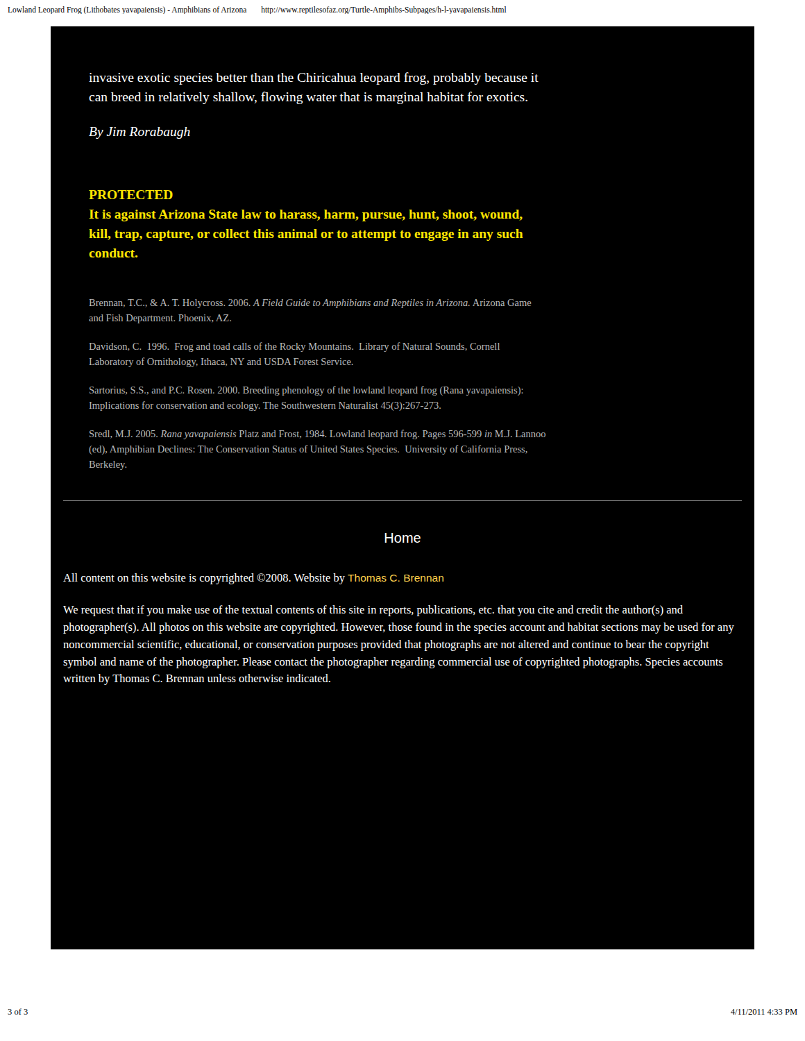Lowland Leopard Frog (Lithobates yavapaiensis) - Amphibians of Arizona http://www.reptilesofaz.org/Turtle-Amphibs-Subpages/h-l-yavapaiensis.html
invasive exotic species better than the Chiricahua leopard frog, probably because it can breed in relatively shallow, flowing water that is marginal habitat for exotics.
By Jim Rorabaugh
PROTECTED It is against Arizona State law to harass, harm, pursue, hunt, shoot, wound, kill, trap, capture, or collect this animal or to attempt to engage in any such conduct.
Brennan, T.C., & A. T. Holycross. 2006. A Field Guide to Amphibians and Reptiles in Arizona. Arizona Game and Fish Department. Phoenix, AZ.
Davidson, C. 1996. Frog and toad calls of the Rocky Mountains. Library of Natural Sounds, Cornell Laboratory of Ornithology, Ithaca, NY and USDA Forest Service.
Sartorius, S.S., and P.C. Rosen. 2000. Breeding phenology of the lowland leopard frog (Rana yavapaiensis): Implications for conservation and ecology. The Southwestern Naturalist 45(3):267-273.
Sredl, M.J. 2005. Rana yavapaiensis Platz and Frost, 1984. Lowland leopard frog. Pages 596-599 in M.J. Lannoo (ed), Amphibian Declines: The Conservation Status of United States Species. University of California Press, Berkeley.
Home
All content on this website is copyrighted ©2008. Website by Thomas C. Brennan
We request that if you make use of the textual contents of this site in reports, publications, etc. that you cite and credit the author(s) and photographer(s). All photos on this website are copyrighted. However, those found in the species account and habitat sections may be used for any noncommercial scientific, educational, or conservation purposes provided that photographs are not altered and continue to bear the copyright symbol and name of the photographer. Please contact the photographer regarding commercial use of copyrighted photographs. Species accounts written by Thomas C. Brennan unless otherwise indicated.
3 of 3 4/11/2011 4:33 PM